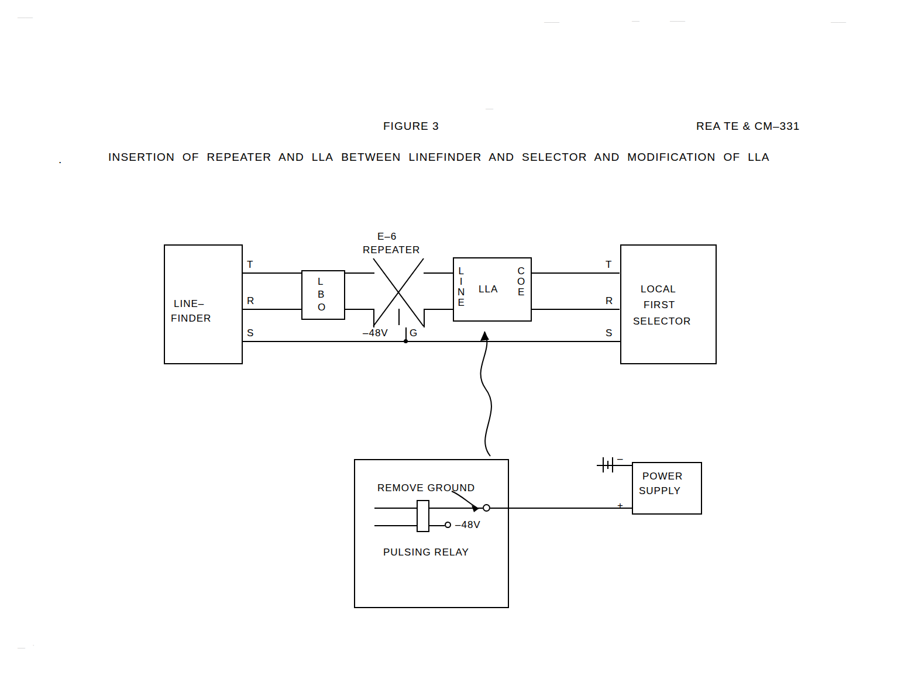——
——
—
——
——
—
—
·
FIGURE 3
REA TE & CM–331
.
INSERTION OF REPEATER AND LLA BETWEEN LINEFINDER AND SELECTOR AND MODIFICATION OF LLA
LINE–
FINDER
T
R
S
L
B
O
E–6
REPEATER
–48V
G
L
I
N
E
LLA
C
O
E
T
R
S
LOCAL
FIRST
SELECTOR
REMOVE GROUND
–48V
PULSING RELAY
POWER
SUPPLY
+
–